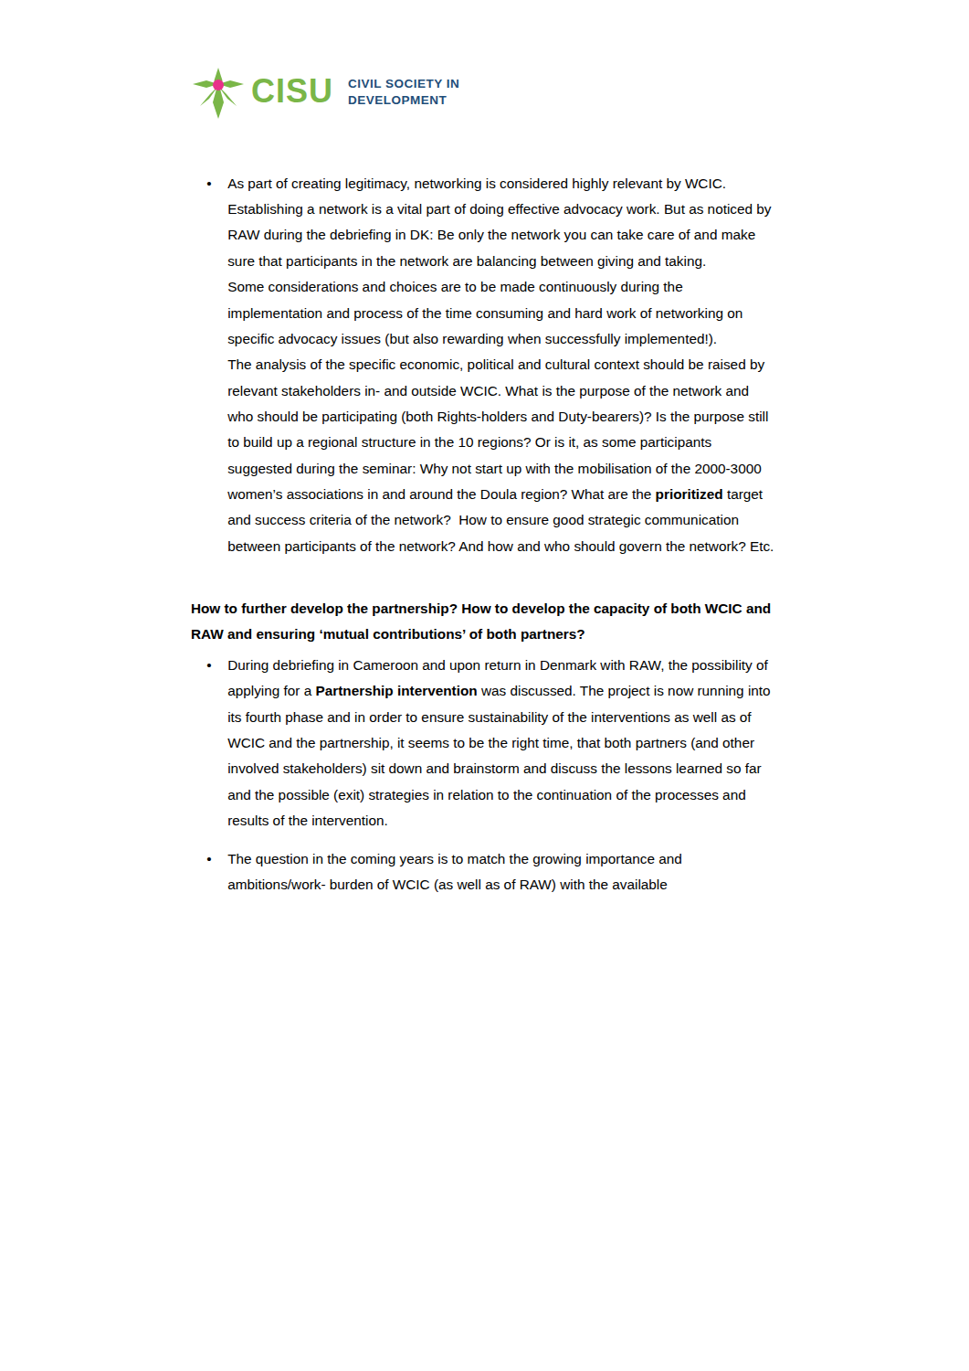CISU CIVIL SOCIETY IN DEVELOPMENT
As part of creating legitimacy, networking is considered highly relevant by WCIC.
Establishing a network is a vital part of doing effective advocacy work. But as noticed by RAW during the debriefing in DK: Be only the network you can take care of and make sure that participants in the network are balancing between giving and taking.
Some considerations and choices are to be made continuously during the implementation and process of the time consuming and hard work of networking on specific advocacy issues (but also rewarding when successfully implemented!).
The analysis of the specific economic, political and cultural context should be raised by relevant stakeholders in- and outside WCIC. What is the purpose of the network and who should be participating (both Rights-holders and Duty-bearers)? Is the purpose still to build up a regional structure in the 10 regions? Or is it, as some participants suggested during the seminar: Why not start up with the mobilisation of the 2000-3000 women’s associations in and around the Doula region? What are the prioritized target and success criteria of the network? How to ensure good strategic communication between participants of the network? And how and who should govern the network? Etc.
How to further develop the partnership? How to develop the capacity of both WCIC and RAW and ensuring ‘mutual contributions’ of both partners?
During debriefing in Cameroon and upon return in Denmark with RAW, the possibility of applying for a Partnership intervention was discussed. The project is now running into its fourth phase and in order to ensure sustainability of the interventions as well as of WCIC and the partnership, it seems to be the right time, that both partners (and other involved stakeholders) sit down and brainstorm and discuss the lessons learned so far and the possible (exit) strategies in relation to the continuation of the processes and results of the intervention.
The question in the coming years is to match the growing importance and ambitions/work- burden of WCIC (as well as of RAW) with the available